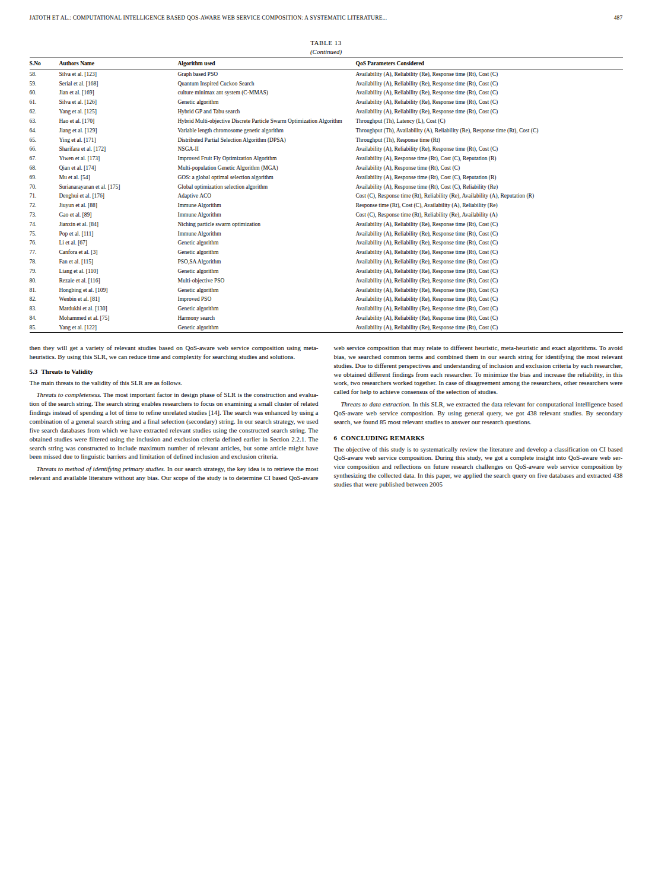JATOTH ET AL.: COMPUTATIONAL INTELLIGENCE BASED QOS-AWARE WEB SERVICE COMPOSITION: A SYSTEMATIC LITERATURE... 487
TABLE 13
(Continued)
| S.No | Authors Name | Algorithm used | QoS Parameters Considered |
| --- | --- | --- | --- |
| 58. | Silva et al. [123] | Graph based PSO | Availability (A), Reliability (Re), Response time (Rt), Cost (C) |
| 59. | Serial et al. [168] | Quantum Inspired Cuckoo Search | Availability (A), Reliability (Re), Response time (Rt), Cost (C) |
| 60. | Jian et al. [169] | culture minimax ant system (C-MMAS) | Availability (A), Reliability (Re), Response time (Rt), Cost (C) |
| 61. | Silva et al. [126] | Genetic algorithm | Availability (A), Reliability (Re), Response time (Rt), Cost (C) |
| 62. | Yang et al. [125] | Hybrid GP and Tabu search | Availability (A), Reliability (Re), Response time (Rt), Cost (C) |
| 63. | Hao et al. [170] | Hybrid Multi-objective Discrete Particle Swarm Optimization Algorithm | Throughput (Th), Latency (L), Cost (C) |
| 64. | Jiang et al. [129] | Variable length chromosome genetic algorithm | Throughput (Th), Availability (A), Reliability (Re), Response time (Rt), Cost (C) |
| 65. | Ying et al. [171] | Distributed Partial Selection Algorithm (DPSA) | Throughput (Th), Response time (Rt) |
| 66. | Sharifara et al. [172] | NSGA-II | Availability (A), Reliability (Re), Response time (Rt), Cost (C) |
| 67. | Yiwen et al. [173] | Improved Fruit Fly Optimization Algorithm | Availability (A), Response time (Rt), Cost (C), Reputation (R) |
| 68. | Qian et al. [174] | Multi-population Genetic Algorithm (MGA) | Availability (A), Response time (Rt), Cost (C) |
| 69. | Mu et al. [54] | GOS: a global optimal selection algorithm | Availability (A), Response time (Rt), Cost (C), Reputation (R) |
| 70. | Surianarayanan et al. [175] | Global optimization selection algorithm | Availability (A), Response time (Rt), Cost (C), Reliability (Re) |
| 71. | Denghui et al. [176] | Adaptive ACO | Cost (C), Response time (Rt), Reliability (Re), Availability (A), Reputation (R) |
| 72. | Jiuyun et al. [88] | Immune Algorithm | Response time (Rt), Cost (C), Availability (A), Reliability (Re) |
| 73. | Gao et al. [89] | Immune Algorithm | Cost (C), Response time (Rt), Reliability (Re), Availability (A) |
| 74. | Jianxin et al. [84] | Niching particle swarm optimization | Availability (A), Reliability (Re), Response time (Rt), Cost (C) |
| 75. | Pop et al. [111] | Immune Algorithm | Availability (A), Reliability (Re), Response time (Rt), Cost (C) |
| 76. | Li et al. [67] | Genetic algorithm | Availability (A), Reliability (Re), Response time (Rt), Cost (C) |
| 77. | Canfora et al. [3] | Genetic algorithm | Availability (A), Reliability (Re), Response time (Rt), Cost (C) |
| 78. | Fan et al. [115] | PSO,SA Algorithm | Availability (A), Reliability (Re), Response time (Rt), Cost (C) |
| 79. | Liang et al. [110] | Genetic algorithm | Availability (A), Reliability (Re), Response time (Rt), Cost (C) |
| 80. | Rezaie et al. [116] | Multi-objective PSO | Availability (A), Reliability (Re), Response time (Rt), Cost (C) |
| 81. | Hongbing et al. [109] | Genetic algorithm | Availability (A), Reliability (Re), Response time (Rt), Cost (C) |
| 82. | Wenbin et al. [81] | Improved PSO | Availability (A), Reliability (Re), Response time (Rt), Cost (C) |
| 83. | Mardukhi et al. [130] | Genetic algorithm | Availability (A), Reliability (Re), Response time (Rt), Cost (C) |
| 84. | Mohammed et al. [75] | Harmony search | Availability (A), Reliability (Re), Response time (Rt), Cost (C) |
| 85. | Yang et al. [122] | Genetic algorithm | Availability (A), Reliability (Re), Response time (Rt), Cost (C) |
then they will get a variety of relevant studies based on QoS-aware web service composition using meta-heuristics. By using this SLR, we can reduce time and complexity for searching studies and solutions.
5.3 Threats to Validity
The main threats to the validity of this SLR are as follows.
Threats to completeness. The most important factor in design phase of SLR is the construction and evaluation of the search string. The search string enables researchers to focus on examining a small cluster of related findings instead of spending a lot of time to refine unrelated studies [14]. The search was enhanced by using a combination of a general search string and a final selection (secondary) string. In our search strategy, we used five search databases from which we have extracted relevant studies using the constructed search string. The obtained studies were filtered using the inclusion and exclusion criteria defined earlier in Section 2.2.1. The search string was constructed to include maximum number of relevant articles, but some article might have been missed due to linguistic barriers and limitation of defined inclusion and exclusion criteria.
Threats to method of identifying primary studies. In our search strategy, the key idea is to retrieve the most relevant and available literature without any bias. Our scope of the study is to determine CI based QoS-aware web service composition that may relate to different heuristic, meta-heuristic and exact algorithms. To avoid bias, we searched common terms and combined them in our search string for identifying the most relevant studies. Due to different perspectives and understanding of inclusion and exclusion criteria by each researcher, we obtained different findings from each researcher. To minimize the bias and increase the reliability, in this work, two researchers worked together. In case of disagreement among the researchers, other researchers were called for help to achieve consensus of the selection of studies.
Threats to data extraction. In this SLR, we extracted the data relevant for computational intelligence based QoS-aware web service composition. By using general query, we got 438 relevant studies. By secondary search, we found 85 most relevant studies to answer our research questions.
6 Concluding Remarks
The objective of this study is to systematically review the literature and develop a classification on CI based QoS-aware web service composition. During this study, we got a complete insight into QoS-aware web service composition and reflections on future research challenges on QoS-aware web service composition by synthesizing the collected data. In this paper, we applied the search query on five databases and extracted 438 studies that were published between 2005